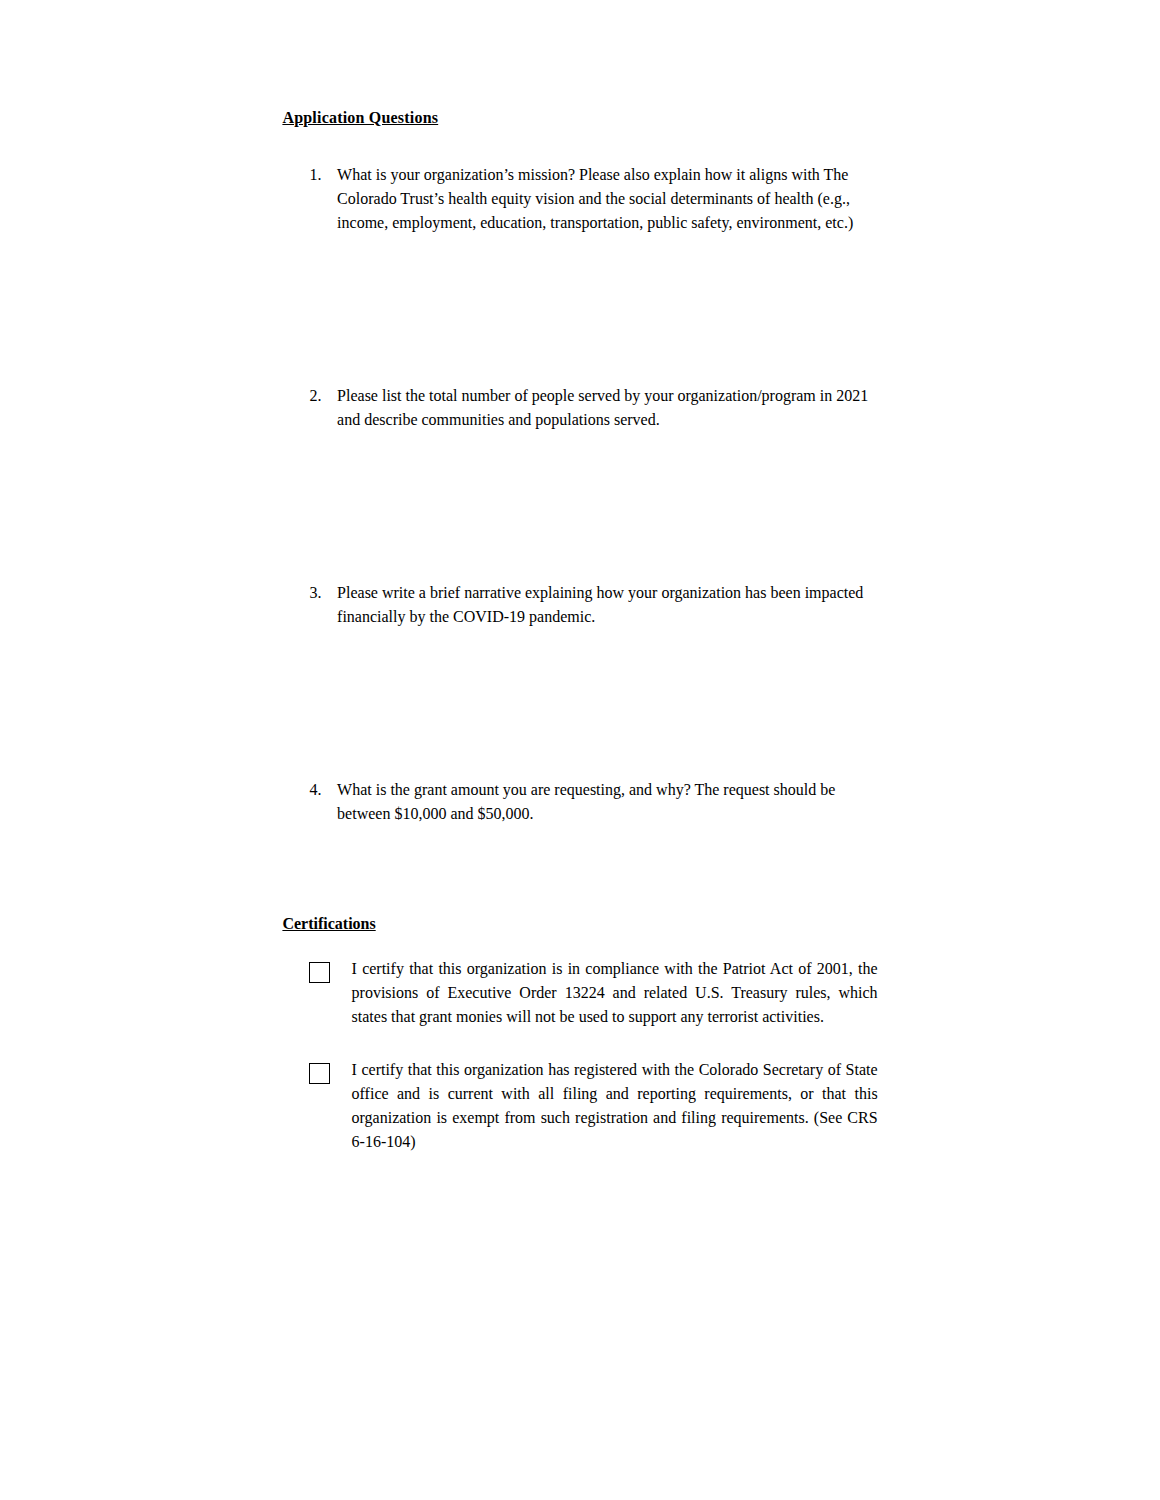Application Questions
What is your organization’s mission? Please also explain how it aligns with The Colorado Trust’s health equity vision and the social determinants of health (e.g., income, employment, education, transportation, public safety, environment, etc.)
Please list the total number of people served by your organization/program in 2021 and describe communities and populations served.
Please write a brief narrative explaining how your organization has been impacted financially by the COVID-19 pandemic.
What is the grant amount you are requesting, and why? The request should be between $10,000 and $50,000.
Certifications
I certify that this organization is in compliance with the Patriot Act of 2001, the provisions of Executive Order 13224 and related U.S. Treasury rules, which states that grant monies will not be used to support any terrorist activities.
I certify that this organization has registered with the Colorado Secretary of State office and is current with all filing and reporting requirements, or that this organization is exempt from such registration and filing requirements. (See CRS 6-16-104)